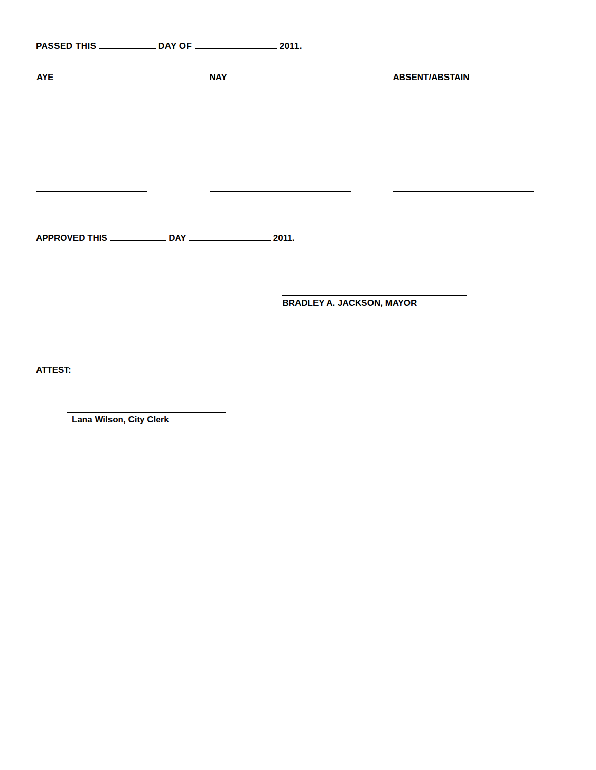PASSED THIS DAY OF 2011.
| AYE | NAY | ABSENT/ABSTAIN |
| --- | --- | --- |
APPROVED THIS DAY 2011.
BRADLEY A. JACKSON, MAYOR
ATTEST:
Lana Wilson, City Clerk